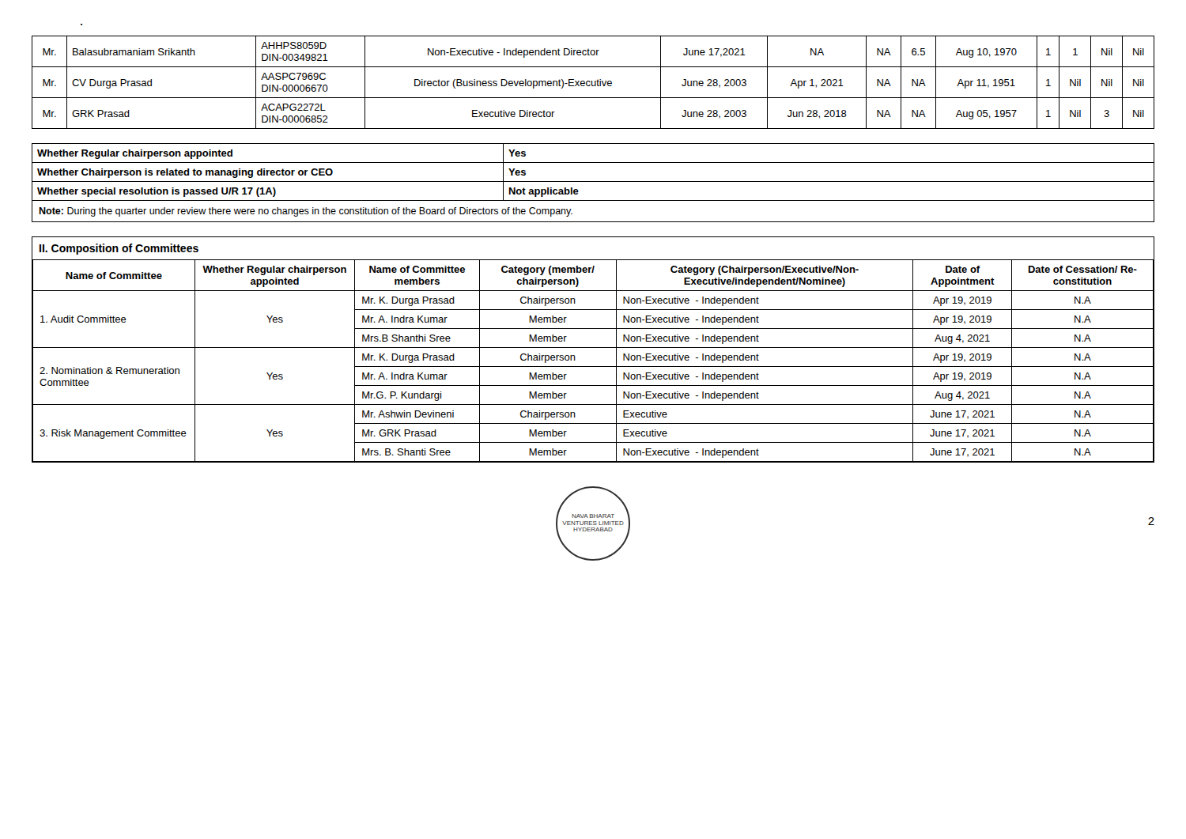·
| Mr. | Balasubramaniam Srikanth | AHHPS8059D DIN-00349821 | Non-Executive - Independent Director | June 17,2021 | NA | NA | 6.5 | Aug 10, 1970 | 1 | 1 | Nil | Nil |
| Mr. | CV Durga Prasad | AASPC7969C DIN-00006670 | Director (Business Development)-Executive | June 28, 2003 | Apr 1, 2021 | NA | NA | Apr 11, 1951 | 1 | Nil | Nil | Nil |
| Mr. | GRK Prasad | ACAPG2272L DIN-00006852 | Executive Director | June 28, 2003 | Jun 28, 2018 | NA | NA | Aug 05, 1957 | 1 | Nil | 3 | Nil |
| Whether Regular chairperson appointed | Yes |
| Whether Chairperson is related to managing director or CEO | Yes |
| Whether special resolution is passed U/R 17 (1A) | Not applicable |
| Note: During the quarter under review there were no changes in the constitution of the Board of Directors of the Company. |
II. Composition of Committees
| Name of Committee | Whether Regular chairperson appointed | Name of Committee members | Category (member/ chairperson) | Category (Chairperson/Executive/Non-Executive/independent/Nominee) | Date of Appointment | Date of Cessation/ Re-constitution |
| --- | --- | --- | --- | --- | --- | --- |
| 1. Audit Committee | Yes | Mr. K. Durga Prasad | Chairperson | Non-Executive - Independent | Apr 19, 2019 | N.A |
| Mr. A. Indra Kumar | Member | Non-Executive - Independent | Apr 19, 2019 | N.A |
| Mrs.B Shanthi Sree | Member | Non-Executive - Independent | Aug 4, 2021 | N.A |
| 2. Nomination & Remuneration Committee | Yes | Mr. K. Durga Prasad | Chairperson | Non-Executive - Independent | Apr 19, 2019 | N.A |
| Mr. A. Indra Kumar | Member | Non-Executive - Independent | Apr 19, 2019 | N.A |
| Mr.G. P. Kundargi | Member | Non-Executive - Independent | Aug 4, 2021 | N.A |
| 3. Risk Management Committee | Yes | Mr. Ashwin Devineni | Chairperson | Executive | June 17, 2021 | N.A |
| Mr. GRK Prasad | Member | Executive | June 17, 2021 | N.A |
| Mrs. B. Shanti Sree | Member | Non-Executive - Independent | June 17, 2021 | N.A |
NAVA BHARAT VENTURES LIMITED
HYDERABAD
2